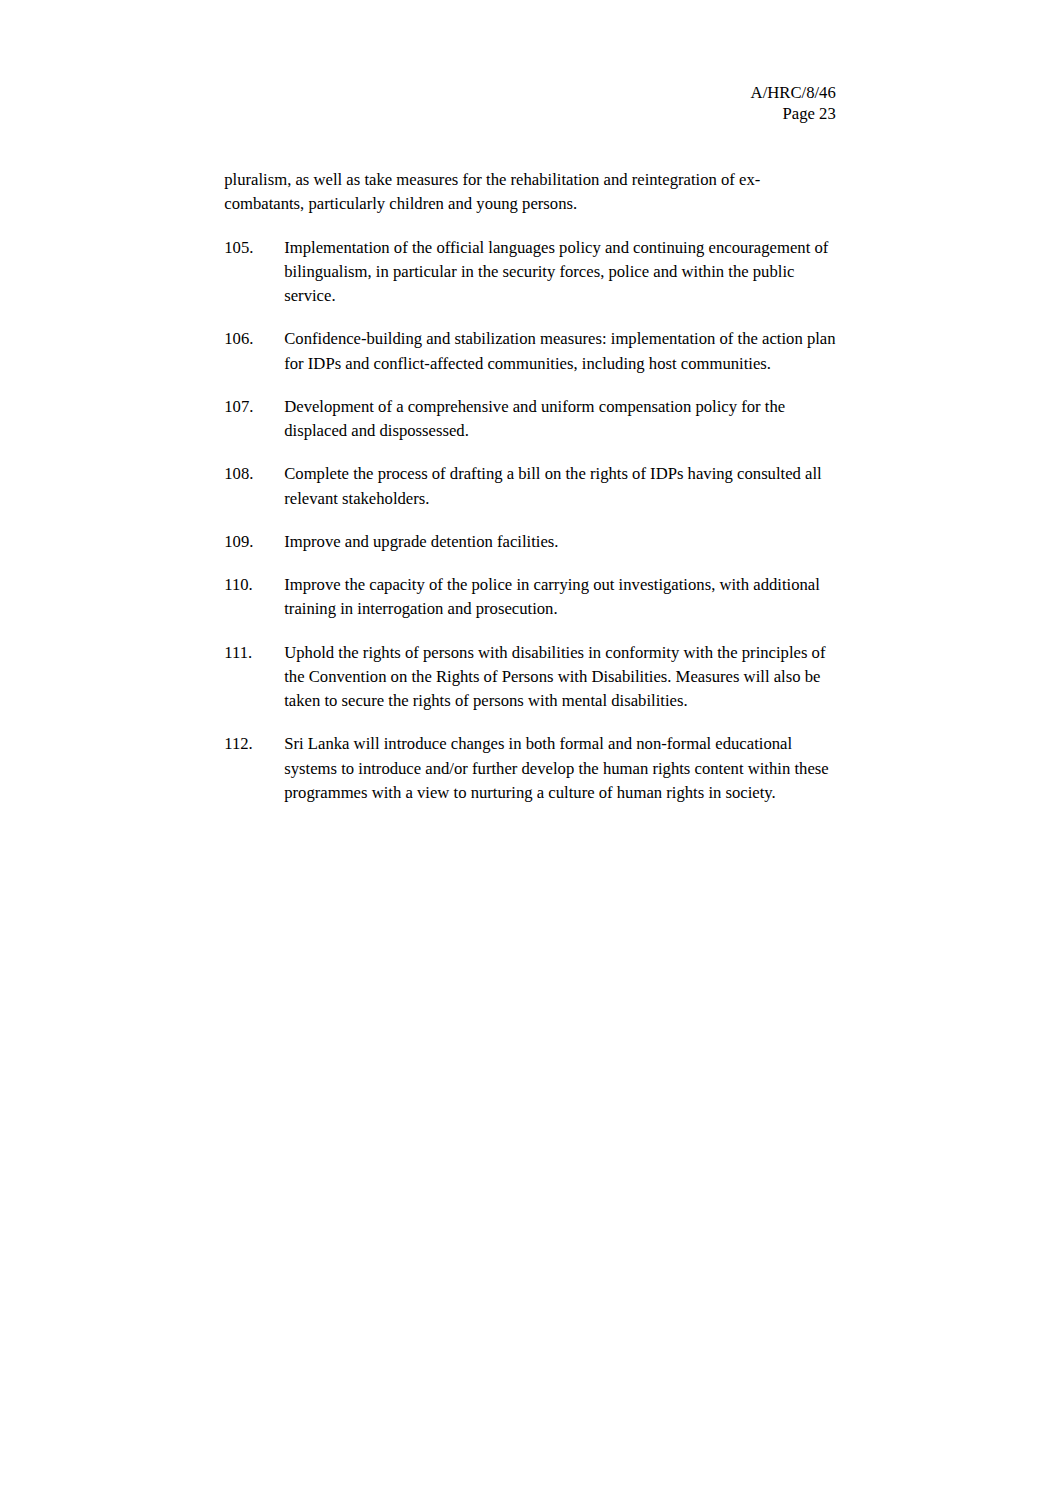A/HRC/8/46
Page 23
pluralism, as well as take measures for the rehabilitation and reintegration of ex-combatants, particularly children and young persons.
105.
Implementation of the official languages policy and continuing encouragement of bilingualism, in particular in the security forces, police and within the public service.
106.
Confidence-building and stabilization measures: implementation of the action plan for IDPs and conflict-affected communities, including host communities.
107.
Development of a comprehensive and uniform compensation policy for the displaced and dispossessed.
108.
Complete the process of drafting a bill on the rights of IDPs having consulted all relevant stakeholders.
109.
Improve and upgrade detention facilities.
110.
Improve the capacity of the police in carrying out investigations, with additional training in interrogation and prosecution.
111.
Uphold the rights of persons with disabilities in conformity with the principles of the Convention on the Rights of Persons with Disabilities. Measures will also be taken to secure the rights of persons with mental disabilities.
112.
Sri Lanka will introduce changes in both formal and non-formal educational systems to introduce and/or further develop the human rights content within these programmes with a view to nurturing a culture of human rights in society.